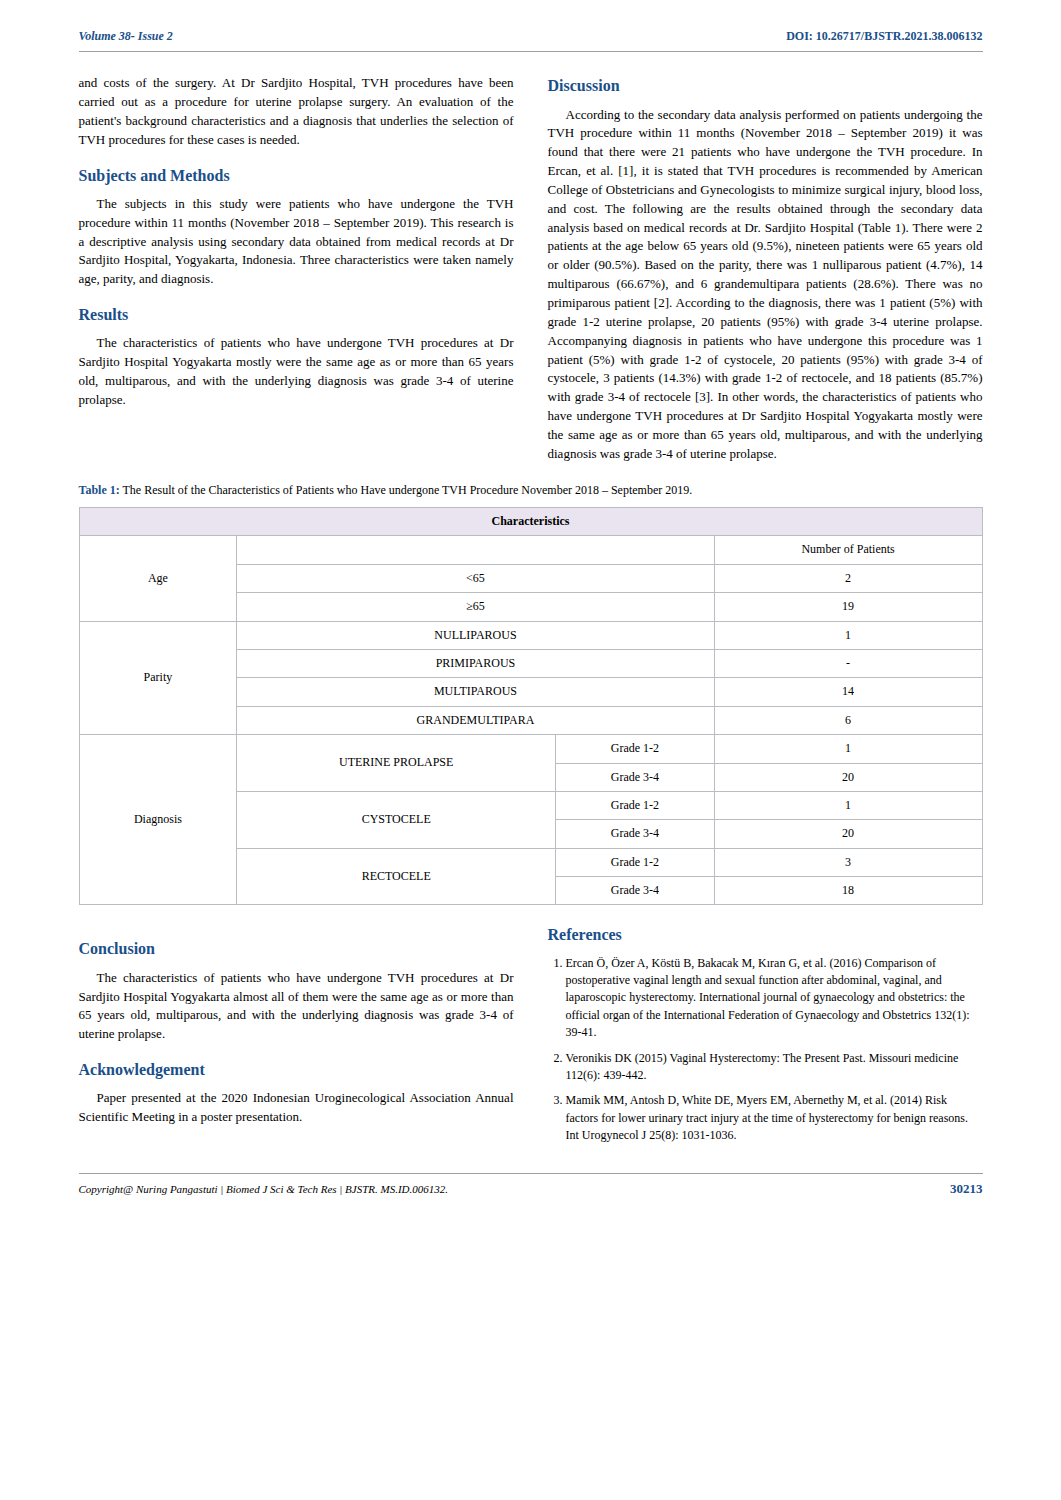Volume 38- Issue 2
DOI: 10.26717/BJSTR.2021.38.006132
and costs of the surgery. At Dr Sardjito Hospital, TVH procedures have been carried out as a procedure for uterine prolapse surgery. An evaluation of the patient's background characteristics and a diagnosis that underlies the selection of TVH procedures for these cases is needed.
Subjects and Methods
The subjects in this study were patients who have undergone the TVH procedure within 11 months (November 2018 – September 2019). This research is a descriptive analysis using secondary data obtained from medical records at Dr Sardjito Hospital, Yogyakarta, Indonesia. Three characteristics were taken namely age, parity, and diagnosis.
Results
The characteristics of patients who have undergone TVH procedures at Dr Sardjito Hospital Yogyakarta mostly were the same age as or more than 65 years old, multiparous, and with the underlying diagnosis was grade 3-4 of uterine prolapse.
Discussion
According to the secondary data analysis performed on patients undergoing the TVH procedure within 11 months (November 2018 – September 2019) it was found that there were 21 patients who have undergone the TVH procedure. In Ercan, et al. [1], it is stated that TVH procedures is recommended by American College of Obstetricians and Gynecologists to minimize surgical injury, blood loss, and cost. The following are the results obtained through the secondary data analysis based on medical records at Dr. Sardjito Hospital (Table 1). There were 2 patients at the age below 65 years old (9.5%), nineteen patients were 65 years old or older (90.5%). Based on the parity, there was 1 nulliparous patient (4.7%), 14 multiparous (66.67%), and 6 grandemultipara patients (28.6%). There was no primiparous patient [2]. According to the diagnosis, there was 1 patient (5%) with grade 1-2 uterine prolapse, 20 patients (95%) with grade 3-4 uterine prolapse. Accompanying diagnosis in patients who have undergone this procedure was 1 patient (5%) with grade 1-2 of cystocele, 20 patients (95%) with grade 3-4 of cystocele, 3 patients (14.3%) with grade 1-2 of rectocele, and 18 patients (85.7%) with grade 3-4 of rectocele [3]. In other words, the characteristics of patients who have undergone TVH procedures at Dr Sardjito Hospital Yogyakarta mostly were the same age as or more than 65 years old, multiparous, and with the underlying diagnosis was grade 3-4 of uterine prolapse.
Table 1: The Result of the Characteristics of Patients who Have undergone TVH Procedure November 2018 – September 2019.
| Characteristics |
| --- |
| Age | | Number of Patients |
| <65 | 2 |
| ≥65 | 19 |
| Parity | NULLIPAROUS | 1 |
| PRIMIPAROUS | - |
| MULTIPAROUS | 14 |
| GRANDEMULTIPARA | 6 |
| Diagnosis | UTERINE PROLAPSE | Grade 1-2 | 1 |
| Grade 3-4 | 20 |
| CYSTOCELE | Grade 1-2 | 1 |
| Grade 3-4 | 20 |
| RECTOCELE | Grade 1-2 | 3 |
| Grade 3-4 | 18 |
Conclusion
The characteristics of patients who have undergone TVH procedures at Dr Sardjito Hospital Yogyakarta almost all of them were the same age as or more than 65 years old, multiparous, and with the underlying diagnosis was grade 3-4 of uterine prolapse.
Acknowledgement
Paper presented at the 2020 Indonesian Uroginecological Association Annual Scientific Meeting in a poster presentation.
References
Ercan Ö, Özer A, Köstü B, Bakacak M, Kıran G, et al. (2016) Comparison of postoperative vaginal length and sexual function after abdominal, vaginal, and laparoscopic hysterectomy. International journal of gynaecology and obstetrics: the official organ of the International Federation of Gynaecology and Obstetrics 132(1): 39-41.
Veronikis DK (2015) Vaginal Hysterectomy: The Present Past. Missouri medicine 112(6): 439-442.
Mamik MM, Antosh D, White DE, Myers EM, Abernethy M, et al. (2014) Risk factors for lower urinary tract injury at the time of hysterectomy for benign reasons. Int Urogynecol J 25(8): 1031-1036.
Copyright@ Nuring Pangastuti | Biomed J Sci & Tech Res | BJSTR. MS.ID.006132.
30213